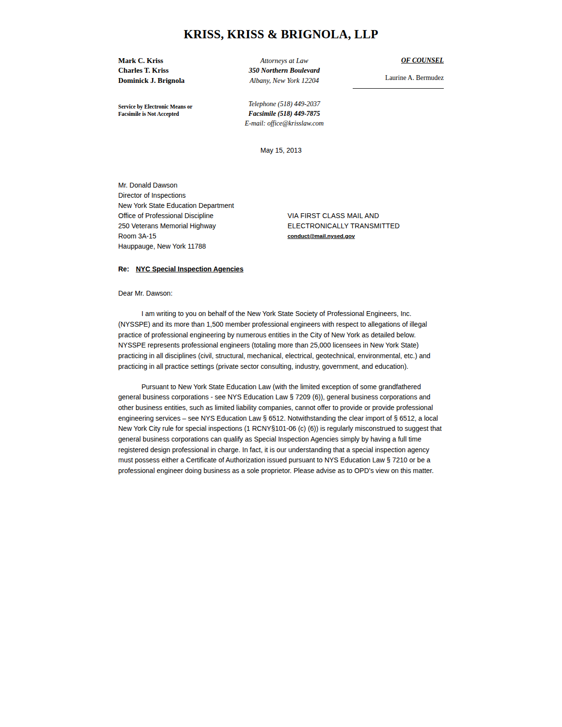KRISS, KRISS & BRIGNOLA, LLP
| Mark C. Kriss Charles T. Kriss Dominick J. Brignola | Attorneys at Law 350 Northern Boulevard Albany, New York 12204 | OF COUNSEL Laurine A. Bermudez |
| Service by Electronic Means or Facsimile is Not Accepted | Telephone (518) 449-2037 Facsimile (518) 449-7875 E-mail: office@krisslaw.com | |
May 15, 2013
| Mr. Donald Dawson Director of Inspections New York State Education Department Office of Professional Discipline 250 Veterans Memorial Highway Room 3A-15 Hauppauge, New York 11788 | VIA FIRST CLASS MAIL AND ELECTRONICALLY TRANSMITTED conduct@mail.nysed.gov |
Re: NYC Special Inspection Agencies
Dear Mr. Dawson:
I am writing to you on behalf of the New York State Society of Professional Engineers, Inc. (NYSSPE) and its more than 1,500 member professional engineers with respect to allegations of illegal practice of professional engineering by numerous entities in the City of New York as detailed below. NYSSPE represents professional engineers (totaling more than 25,000 licensees in New York State) practicing in all disciplines (civil, structural, mechanical, electrical, geotechnical, environmental, etc.) and practicing in all practice settings (private sector consulting, industry, government, and education).
Pursuant to New York State Education Law (with the limited exception of some grandfathered general business corporations - see NYS Education Law § 7209 (6)), general business corporations and other business entities, such as limited liability companies, cannot offer to provide or provide professional engineering services – see NYS Education Law § 6512. Notwithstanding the clear import of § 6512, a local New York City rule for special inspections (1 RCNY§101-06 (c) (6)) is regularly misconstrued to suggest that general business corporations can qualify as Special Inspection Agencies simply by having a full time registered design professional in charge. In fact, it is our understanding that a special inspection agency must possess either a Certificate of Authorization issued pursuant to NYS Education Law § 7210 or be a professional engineer doing business as a sole proprietor. Please advise as to OPD’s view on this matter.